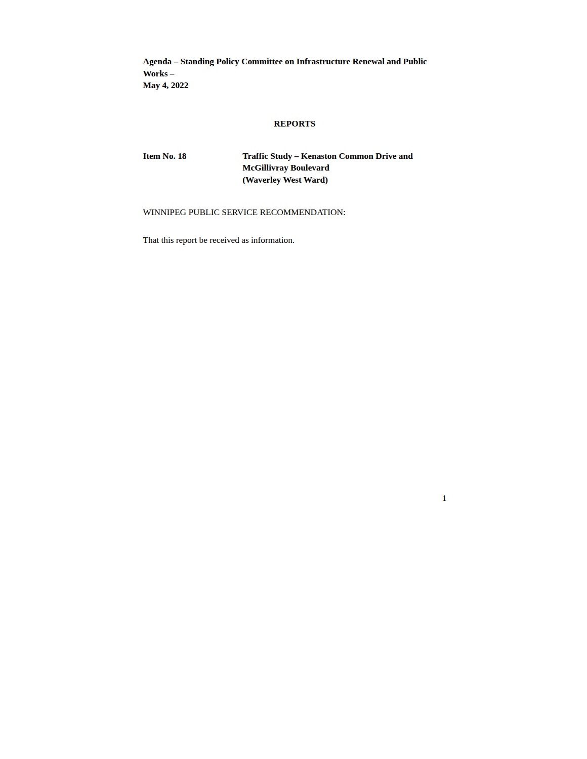Agenda – Standing Policy Committee on Infrastructure Renewal and Public Works – May 4, 2022
REPORTS
Item No. 18
Traffic Study – Kenaston Common Drive and McGillivray Boulevard (Waverley West Ward)
Winnipeg Public Service Recommendation:
That this report be received as information.
1